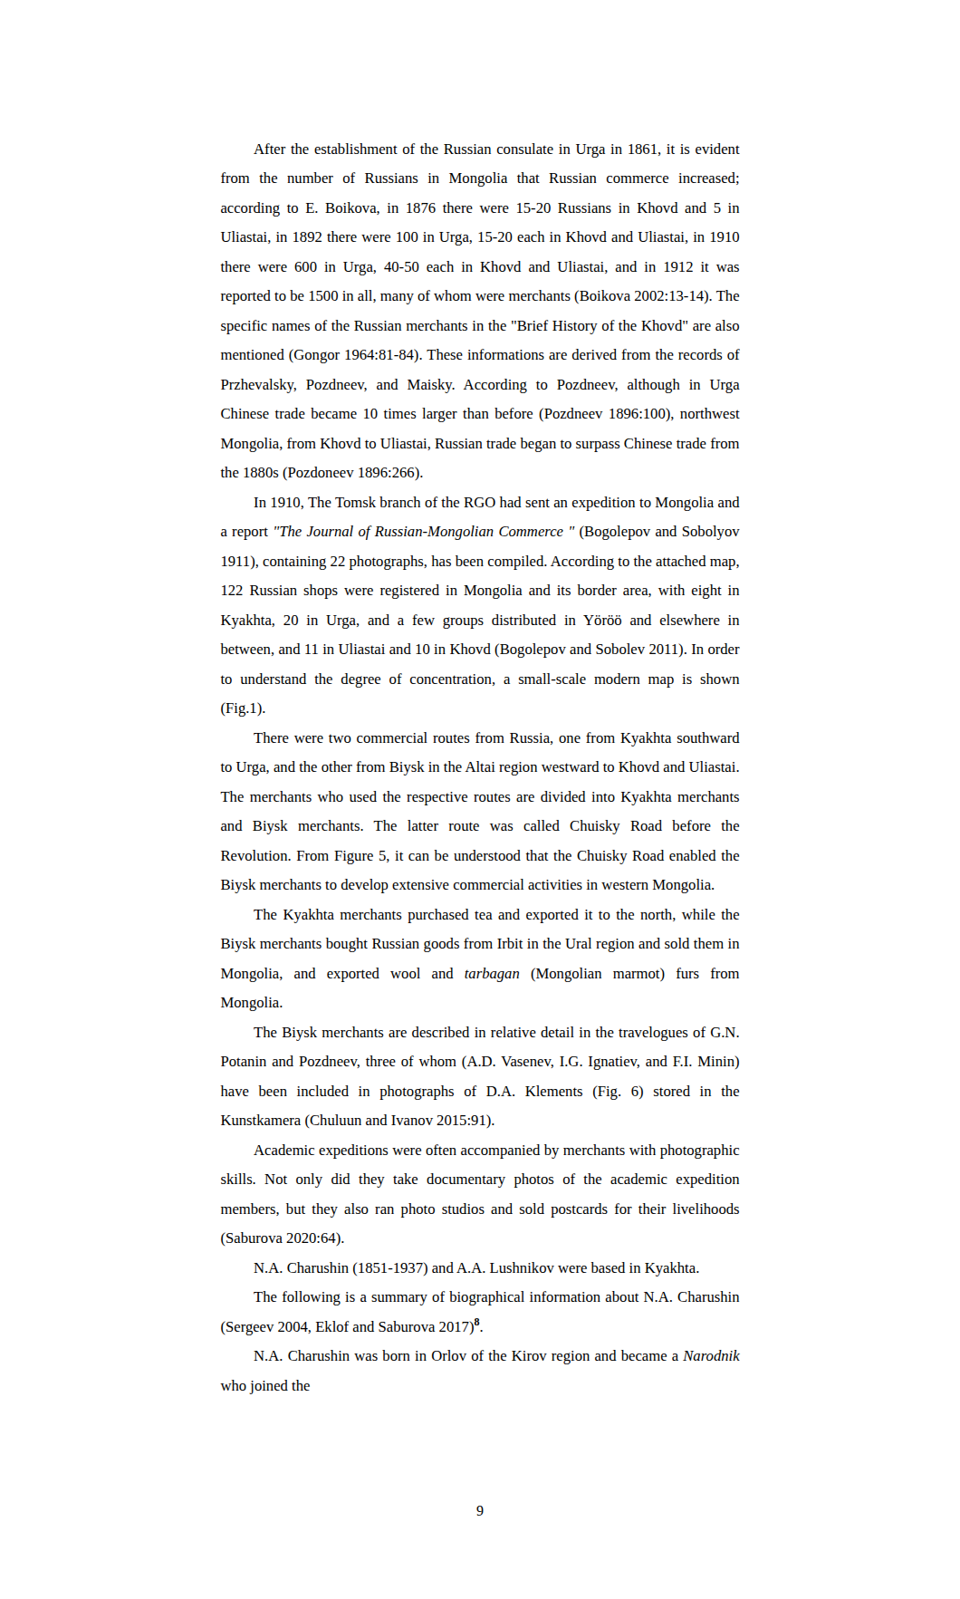After the establishment of the Russian consulate in Urga in 1861, it is evident from the number of Russians in Mongolia that Russian commerce increased; according to E. Boikova, in 1876 there were 15-20 Russians in Khovd and 5 in Uliastai, in 1892 there were 100 in Urga, 15-20 each in Khovd and Uliastai, in 1910 there were 600 in Urga, 40-50 each in Khovd and Uliastai, and in 1912 it was reported to be 1500 in all, many of whom were merchants (Boikova 2002:13-14). The specific names of the Russian merchants in the "Brief History of the Khovd" are also mentioned (Gongor 1964:81-84). These informations are derived from the records of Przhevalsky, Pozdneev, and Maisky. According to Pozdneev, although in Urga Chinese trade became 10 times larger than before (Pozdneev 1896:100), northwest Mongolia, from Khovd to Uliastai, Russian trade began to surpass Chinese trade from the 1880s (Pozdoneev 1896:266).
In 1910, The Tomsk branch of the RGO had sent an expedition to Mongolia and a report "The Journal of Russian-Mongolian Commerce " (Bogolepov and Sobolyov 1911), containing 22 photographs, has been compiled. According to the attached map, 122 Russian shops were registered in Mongolia and its border area, with eight in Kyakhta, 20 in Urga, and a few groups distributed in Yöröö and elsewhere in between, and 11 in Uliastai and 10 in Khovd (Bogolepov and Sobolev 2011). In order to understand the degree of concentration, a small-scale modern map is shown (Fig.1).
There were two commercial routes from Russia, one from Kyakhta southward to Urga, and the other from Biysk in the Altai region westward to Khovd and Uliastai. The merchants who used the respective routes are divided into Kyakhta merchants and Biysk merchants. The latter route was called Chuisky Road before the Revolution. From Figure 5, it can be understood that the Chuisky Road enabled the Biysk merchants to develop extensive commercial activities in western Mongolia.
The Kyakhta merchants purchased tea and exported it to the north, while the Biysk merchants bought Russian goods from Irbit in the Ural region and sold them in Mongolia, and exported wool and tarbagan (Mongolian marmot) furs from Mongolia.
The Biysk merchants are described in relative detail in the travelogues of G.N. Potanin and Pozdneev, three of whom (A.D. Vasenev, I.G. Ignatiev, and F.I. Minin) have been included in photographs of D.A. Klements (Fig. 6) stored in the Kunstkamera (Chuluun and Ivanov 2015:91).
Academic expeditions were often accompanied by merchants with photographic skills. Not only did they take documentary photos of the academic expedition members, but they also ran photo studios and sold postcards for their livelihoods (Saburova 2020:64).
N.A. Charushin (1851-1937) and A.A. Lushnikov were based in Kyakhta.
The following is a summary of biographical information about N.A. Charushin (Sergeev 2004, Eklof and Saburova 2017)8.
N.A. Charushin was born in Orlov of the Kirov region and became a Narodnik who joined the
9